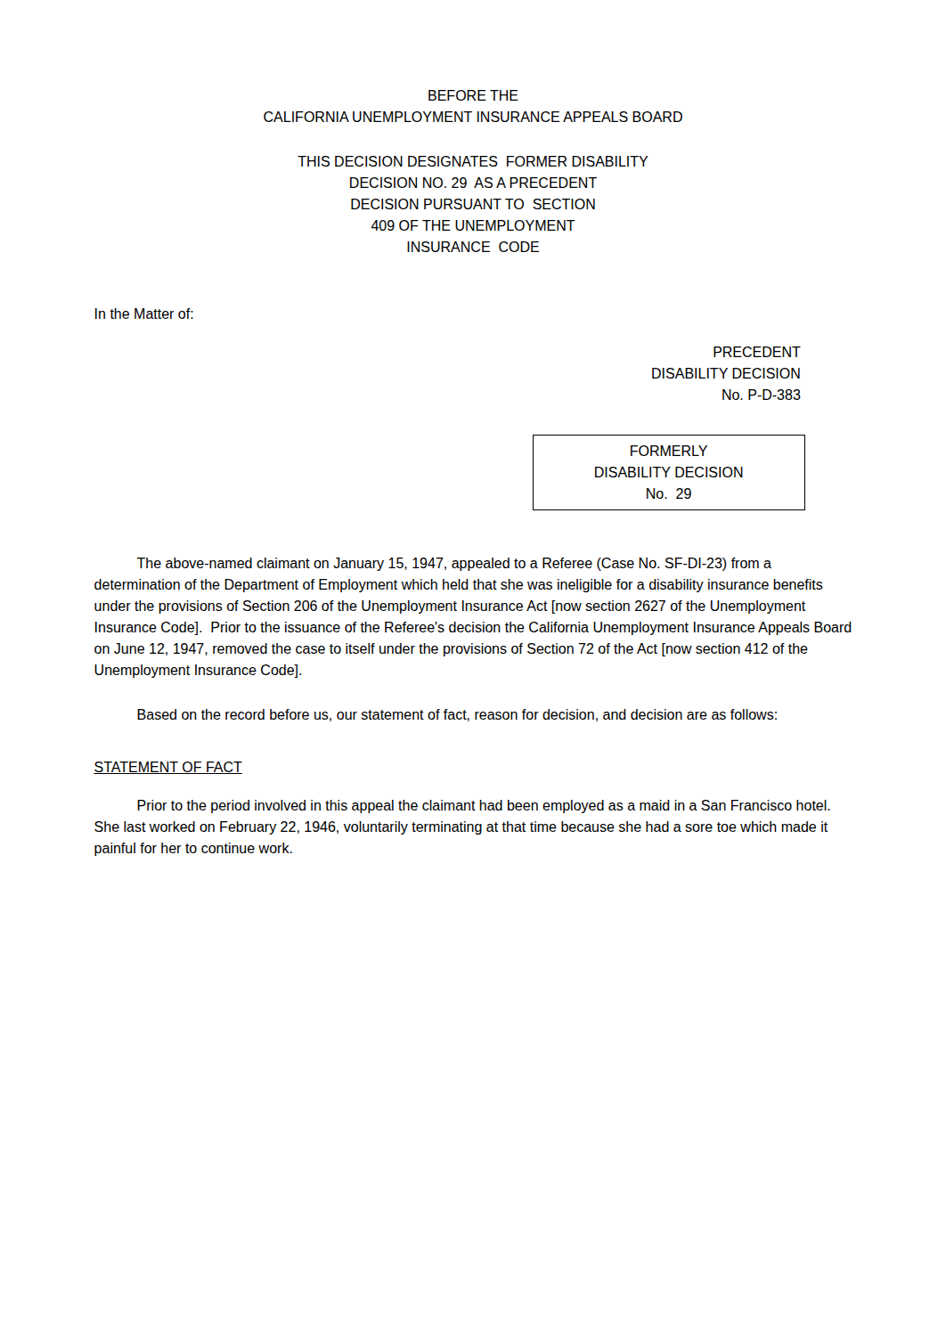BEFORE THE
CALIFORNIA UNEMPLOYMENT INSURANCE APPEALS BOARD
THIS DECISION DESIGNATES FORMER DISABILITY
DECISION NO. 29 AS A PRECEDENT
DECISION PURSUANT TO SECTION
409 OF THE UNEMPLOYMENT
INSURANCE CODE
In the Matter of:
PRECEDENT
DISABILITY DECISION
No. P-D-383
FORMERLY
DISABILITY DECISION
No. 29
The above-named claimant on January 15, 1947, appealed to a Referee (Case No. SF-DI-23) from a determination of the Department of Employment which held that she was ineligible for a disability insurance benefits under the provisions of Section 206 of the Unemployment Insurance Act [now section 2627 of the Unemployment Insurance Code]. Prior to the issuance of the Referee's decision the California Unemployment Insurance Appeals Board on June 12, 1947, removed the case to itself under the provisions of Section 72 of the Act [now section 412 of the Unemployment Insurance Code].
Based on the record before us, our statement of fact, reason for decision, and decision are as follows:
STATEMENT OF FACT
Prior to the period involved in this appeal the claimant had been employed as a maid in a San Francisco hotel. She last worked on February 22, 1946, voluntarily terminating at that time because she had a sore toe which made it painful for her to continue work.